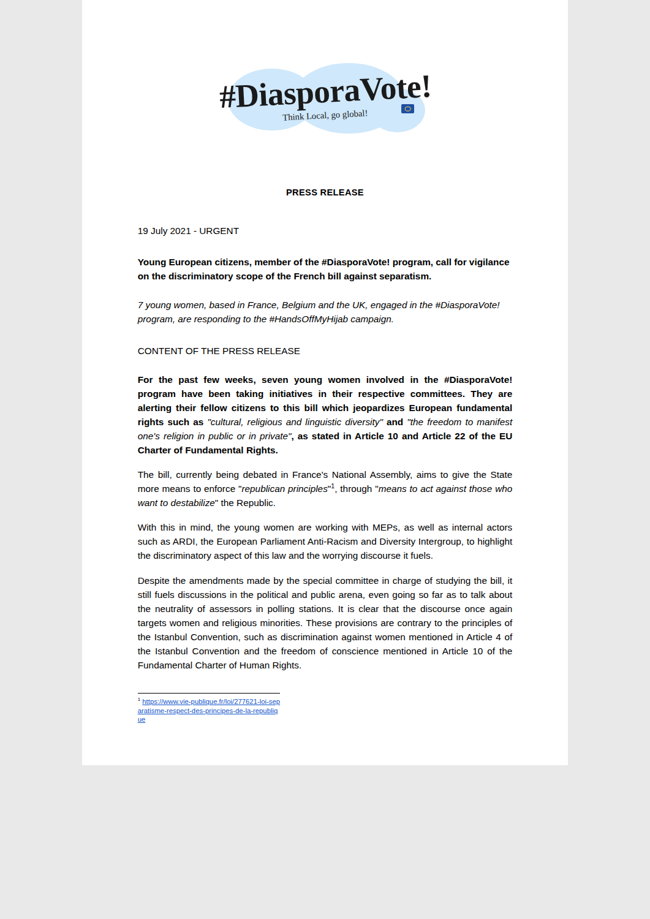#DiasporaVote!
Think Local, go global!
PRESS RELEASE
19 July 2021 - URGENT
Young European citizens, member of the #DiasporaVote! program, call for vigilance on the discriminatory scope of the French bill against separatism.
7 young women, based in France, Belgium and the UK, engaged in the #DiasporaVote! program, are responding to the #HandsOffMyHijab campaign.
CONTENT OF THE PRESS RELEASE
For the past few weeks, seven young women involved in the #DiasporaVote! program have been taking initiatives in their respective committees. They are alerting their fellow citizens to this bill which jeopardizes European fundamental rights such as "cultural, religious and linguistic diversity" and "the freedom to manifest one's religion in public or in private", as stated in Article 10 and Article 22 of the EU Charter of Fundamental Rights.
The bill, currently being debated in France's National Assembly, aims to give the State more means to enforce "republican principles"1, through "means to act against those who want to destabilize" the Republic.
With this in mind, the young women are working with MEPs, as well as internal actors such as ARDI, the European Parliament Anti-Racism and Diversity Intergroup, to highlight the discriminatory aspect of this law and the worrying discourse it fuels.
Despite the amendments made by the special committee in charge of studying the bill, it still fuels discussions in the political and public arena, even going so far as to talk about the neutrality of assessors in polling stations. It is clear that the discourse once again targets women and religious minorities. These provisions are contrary to the principles of the Istanbul Convention, such as discrimination against women mentioned in Article 4 of the Istanbul Convention and the freedom of conscience mentioned in Article 10 of the Fundamental Charter of Human Rights.
1 https://www.vie-publique.fr/loi/277621-loi-separatisme-respect-des-principes-de-la-republique